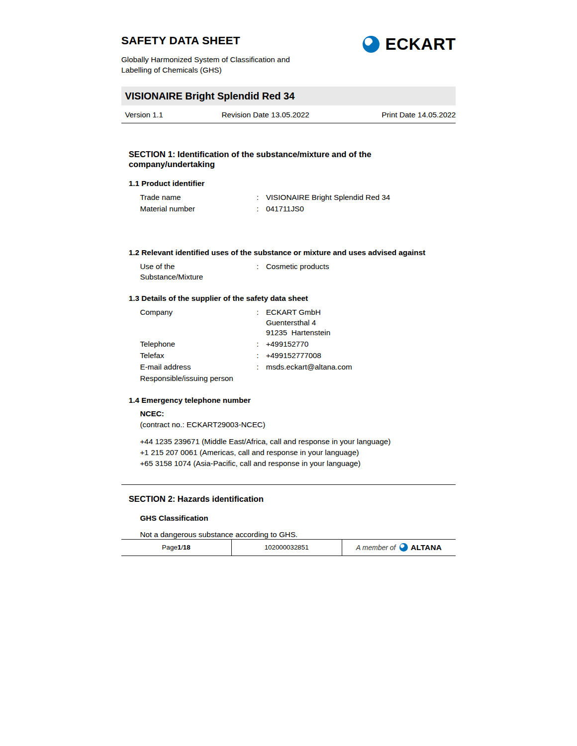SAFETY DATA SHEET
Globally Harmonized System of Classification and Labelling of Chemicals (GHS)
ECKART
VISIONAIRE Bright Splendid Red 34
Version 1.1
Revision Date 13.05.2022
Print Date 14.05.2022
SECTION 1: Identification of the substance/mixture and of the company/undertaking
1.1 Product identifier
| Trade name | : | VISIONAIRE Bright Splendid Red 34 |
| Material number | : | 041711JS0 |
1.2 Relevant identified uses of the substance or mixture and uses advised against
| Use of the Substance/Mixture | : | Cosmetic products |
1.3 Details of the supplier of the safety data sheet
| Company | : | ECKART GmbH Guentersthal 4 91235 Hartenstein |
| Telephone | : | +499152770 |
| Telefax | : | +499152777008 |
| E-mail address | : | msds.eckart@altana.com |
| Responsible/issuing person | | |
1.4 Emergency telephone number
NCEC:
(contract no.: ECKART29003-NCEC)
+44 1235 239671 (Middle East/Africa, call and response in your language)
+1 215 207 0061 (Americas, call and response in your language)
+65 3158 1074 (Asia-Pacific, call and response in your language)
SECTION 2: Hazards identification
GHS Classification
Not a dangerous substance according to GHS.
Page 1 / 18
102000032851
A member of ALTANA